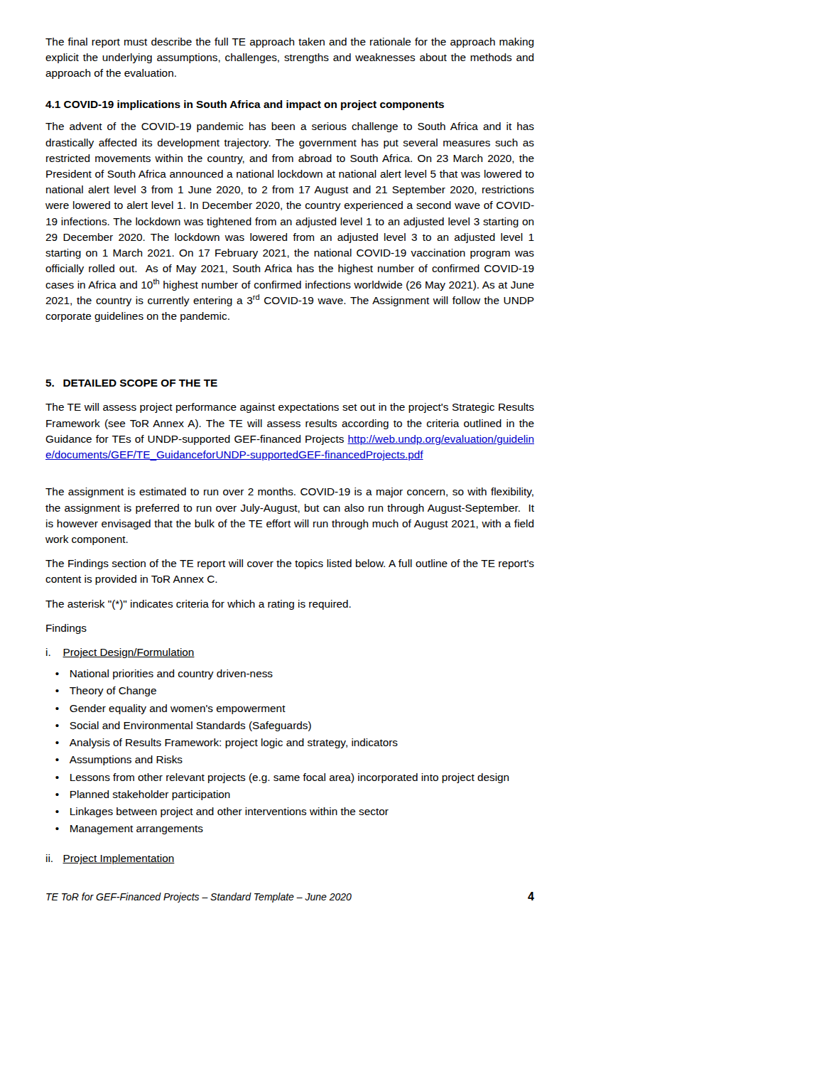The final report must describe the full TE approach taken and the rationale for the approach making explicit the underlying assumptions, challenges, strengths and weaknesses about the methods and approach of the evaluation.
4.1 COVID-19 implications in South Africa and impact on project components
The advent of the COVID-19 pandemic has been a serious challenge to South Africa and it has drastically affected its development trajectory. The government has put several measures such as restricted movements within the country, and from abroad to South Africa. On 23 March 2020, the President of South Africa announced a national lockdown at national alert level 5 that was lowered to national alert level 3 from 1 June 2020, to 2 from 17 August and 21 September 2020, restrictions were lowered to alert level 1. In December 2020, the country experienced a second wave of COVID-19 infections. The lockdown was tightened from an adjusted level 1 to an adjusted level 3 starting on 29 December 2020. The lockdown was lowered from an adjusted level 3 to an adjusted level 1 starting on 1 March 2021. On 17 February 2021, the national COVID-19 vaccination program was officially rolled out. As of May 2021, South Africa has the highest number of confirmed COVID-19 cases in Africa and 10th highest number of confirmed infections worldwide (26 May 2021). As at June 2021, the country is currently entering a 3rd COVID-19 wave. The Assignment will follow the UNDP corporate guidelines on the pandemic.
5. DETAILED SCOPE OF THE TE
The TE will assess project performance against expectations set out in the project's Strategic Results Framework (see ToR Annex A). The TE will assess results according to the criteria outlined in the Guidance for TEs of UNDP-supported GEF-financed Projects http://web.undp.org/evaluation/guideline/documents/GEF/TE_GuidanceforUNDP-supportedGEF-financedProjects.pdf
The assignment is estimated to run over 2 months. COVID-19 is a major concern, so with flexibility, the assignment is preferred to run over July-August, but can also run through August-September. It is however envisaged that the bulk of the TE effort will run through much of August 2021, with a field work component.
The Findings section of the TE report will cover the topics listed below. A full outline of the TE report's content is provided in ToR Annex C.
The asterisk "(*)" indicates criteria for which a rating is required.
Findings
i. Project Design/Formulation
•National priorities and country driven-ness
•Theory of Change
•Gender equality and women's empowerment
•Social and Environmental Standards (Safeguards)
•Analysis of Results Framework: project logic and strategy, indicators
•Assumptions and Risks
•Lessons from other relevant projects (e.g. same focal area) incorporated into project design
•Planned stakeholder participation
•Linkages between project and other interventions within the sector
•Management arrangements
ii. Project Implementation
TE ToR for GEF-Financed Projects – Standard Template – June 2020 4